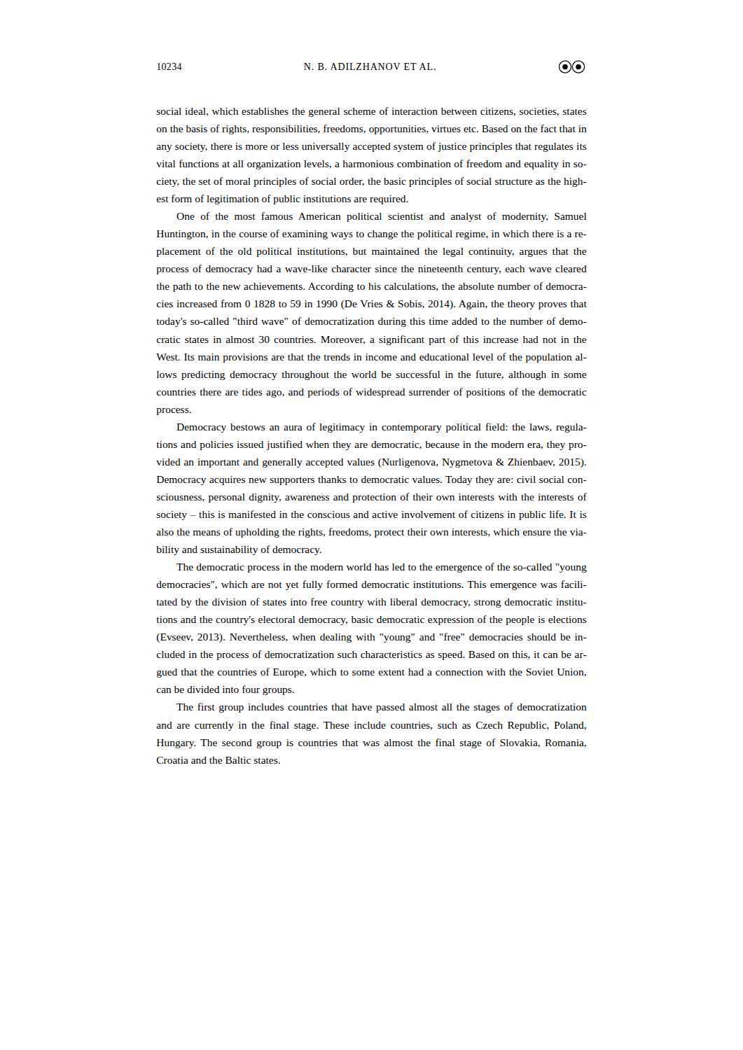10234 N. B. ADILZHANOV ET AL.
social ideal, which establishes the general scheme of interaction between citizens, societies, states on the basis of rights, responsibilities, freedoms, opportunities, virtues etc. Based on the fact that in any society, there is more or less universally accepted system of justice principles that regulates its vital functions at all organization levels, a harmonious combination of freedom and equality in society, the set of moral principles of social order, the basic principles of social structure as the highest form of legitimation of public institutions are required.
One of the most famous American political scientist and analyst of modernity, Samuel Huntington, in the course of examining ways to change the political regime, in which there is a replacement of the old political institutions, but maintained the legal continuity, argues that the process of democracy had a wave-like character since the nineteenth century, each wave cleared the path to the new achievements. According to his calculations, the absolute number of democracies increased from 0 1828 to 59 in 1990 (De Vries & Sobis, 2014). Again, the theory proves that today's so-called "third wave" of democratization during this time added to the number of democratic states in almost 30 countries. Moreover, a significant part of this increase had not in the West. Its main provisions are that the trends in income and educational level of the population allows predicting democracy throughout the world be successful in the future, although in some countries there are tides ago, and periods of widespread surrender of positions of the democratic process.
Democracy bestows an aura of legitimacy in contemporary political field: the laws, regulations and policies issued justified when they are democratic, because in the modern era, they provided an important and generally accepted values (Nurligenova, Nygmetova & Zhienbaev, 2015). Democracy acquires new supporters thanks to democratic values. Today they are: civil social consciousness, personal dignity, awareness and protection of their own interests with the interests of society – this is manifested in the conscious and active involvement of citizens in public life. It is also the means of upholding the rights, freedoms, protect their own interests, which ensure the viability and sustainability of democracy.
The democratic process in the modern world has led to the emergence of the so-called "young democracies", which are not yet fully formed democratic institutions. This emergence was facilitated by the division of states into free country with liberal democracy, strong democratic institutions and the country's electoral democracy, basic democratic expression of the people is elections (Evseev, 2013). Nevertheless, when dealing with "young" and "free" democracies should be included in the process of democratization such characteristics as speed. Based on this, it can be argued that the countries of Europe, which to some extent had a connection with the Soviet Union, can be divided into four groups.
The first group includes countries that have passed almost all the stages of democratization and are currently in the final stage. These include countries, such as Czech Republic, Poland, Hungary. The second group is countries that was almost the final stage of Slovakia, Romania, Croatia and the Baltic states.